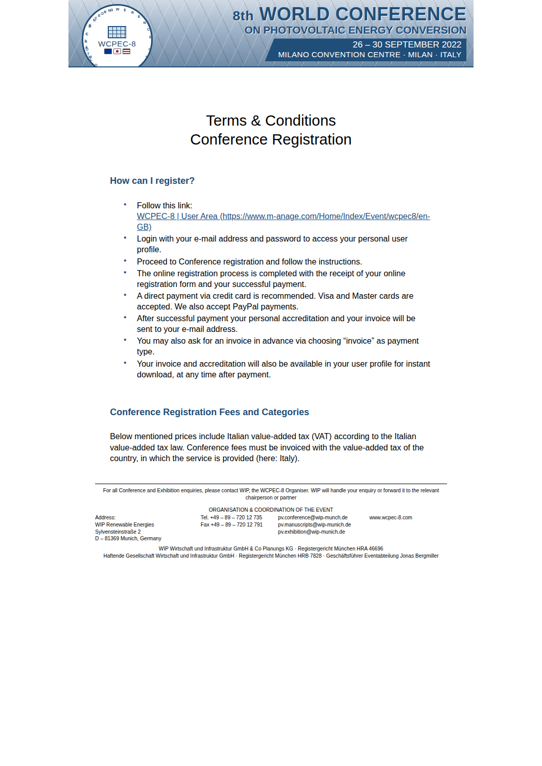W O R L D C O N F E R E N C E O N P H O T O V O L T A I C E N E R G Y
WCPEC-8
8th WORLD CONFERENCE
ON PHOTOVOLTAIC ENERGY CONVERSION
26 – 30 SEPTEMBER 2022
MILANO CONVENTION CENTRE · MILAN · ITALY
Terms & Conditions
Conference Registration
How can I register?
Follow this link:
WCPEC-8 | User Area (https://www.m-anage.com/Home/Index/Event/wcpec8/en-GB)
Login with your e-mail address and password to access your personal user profile.
Proceed to Conference registration and follow the instructions.
The online registration process is completed with the receipt of your online registration form and your successful payment.
A direct payment via credit card is recommended. Visa and Master cards are accepted. We also accept PayPal payments.
After successful payment your personal accreditation and your invoice will be sent to your e-mail address.
You may also ask for an invoice in advance via choosing “invoice” as payment type.
Your invoice and accreditation will also be available in your user profile for instant download, at any time after payment.
Conference Registration Fees and Categories
Below mentioned prices include Italian value-added tax (VAT) according to the Italian value-added tax law. Conference fees must be invoiced with the value-added tax of the country, in which the service is provided (here: Italy).
For all Conference and Exhibition enquiries, please contact WIP, the WCPEC-8 Organiser. WIP will handle your enquiry or forward it to the relevant chairperson or partner
ORGANISATION & COORDINATION OF THE EVENT
| Address: | Tel. +49 – 89 – 720 12 735 | pv.conference@wip-munch.de | www.wcpec-8.com |
| WIP Renewable Energies | Fax +49 – 89 – 720 12 791 | pv.manuscripts@wip-munich.de | |
| Sylvensteinstraße 2 | | pv.exhibition@wip-munich.de | |
| D – 81369 Munich, Germany | | | |
WIP Wirtschaft und Infrastruktur GmbH & Co Planungs KG · Registergericht München HRA 46696
Haftende Gesellschaft Wirtschaft und Infrastruktur GmbH · Registergericht München HRB 7828 · Geschäftsführer Eventabteilung Jonas Bergmiller